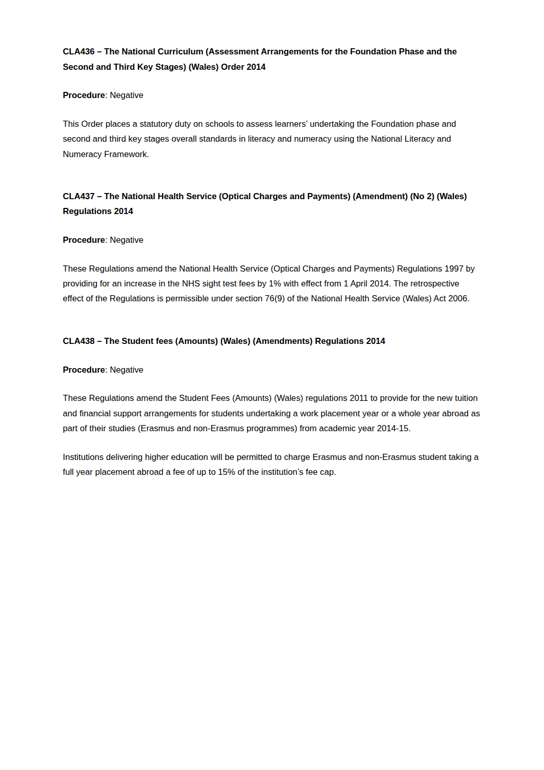CLA436 – The National Curriculum (Assessment Arrangements for the Foundation Phase and the Second and Third Key Stages) (Wales) Order 2014
Procedure: Negative
This Order places a statutory duty on schools to assess learners’ undertaking the Foundation phase and second and third key stages overall standards in literacy and numeracy using the National Literacy and Numeracy Framework.
CLA437 – The National Health Service (Optical Charges and Payments) (Amendment) (No 2) (Wales) Regulations 2014
Procedure: Negative
These Regulations amend the National Health Service (Optical Charges and Payments) Regulations 1997 by providing for an increase in the NHS sight test fees by 1% with effect from 1 April 2014. The retrospective effect of the Regulations is permissible under section 76(9) of the National Health Service (Wales) Act 2006.
CLA438 – The Student fees (Amounts) (Wales) (Amendments) Regulations 2014
Procedure: Negative
These Regulations amend the Student Fees (Amounts) (Wales) regulations 2011 to provide for the new tuition and financial support arrangements for students undertaking a work placement year or a whole year abroad as part of their studies (Erasmus and non-Erasmus programmes) from academic year 2014-15.
Institutions delivering higher education will be permitted to charge Erasmus and non-Erasmus student taking a full year placement abroad a fee of up to 15% of the institution’s fee cap.